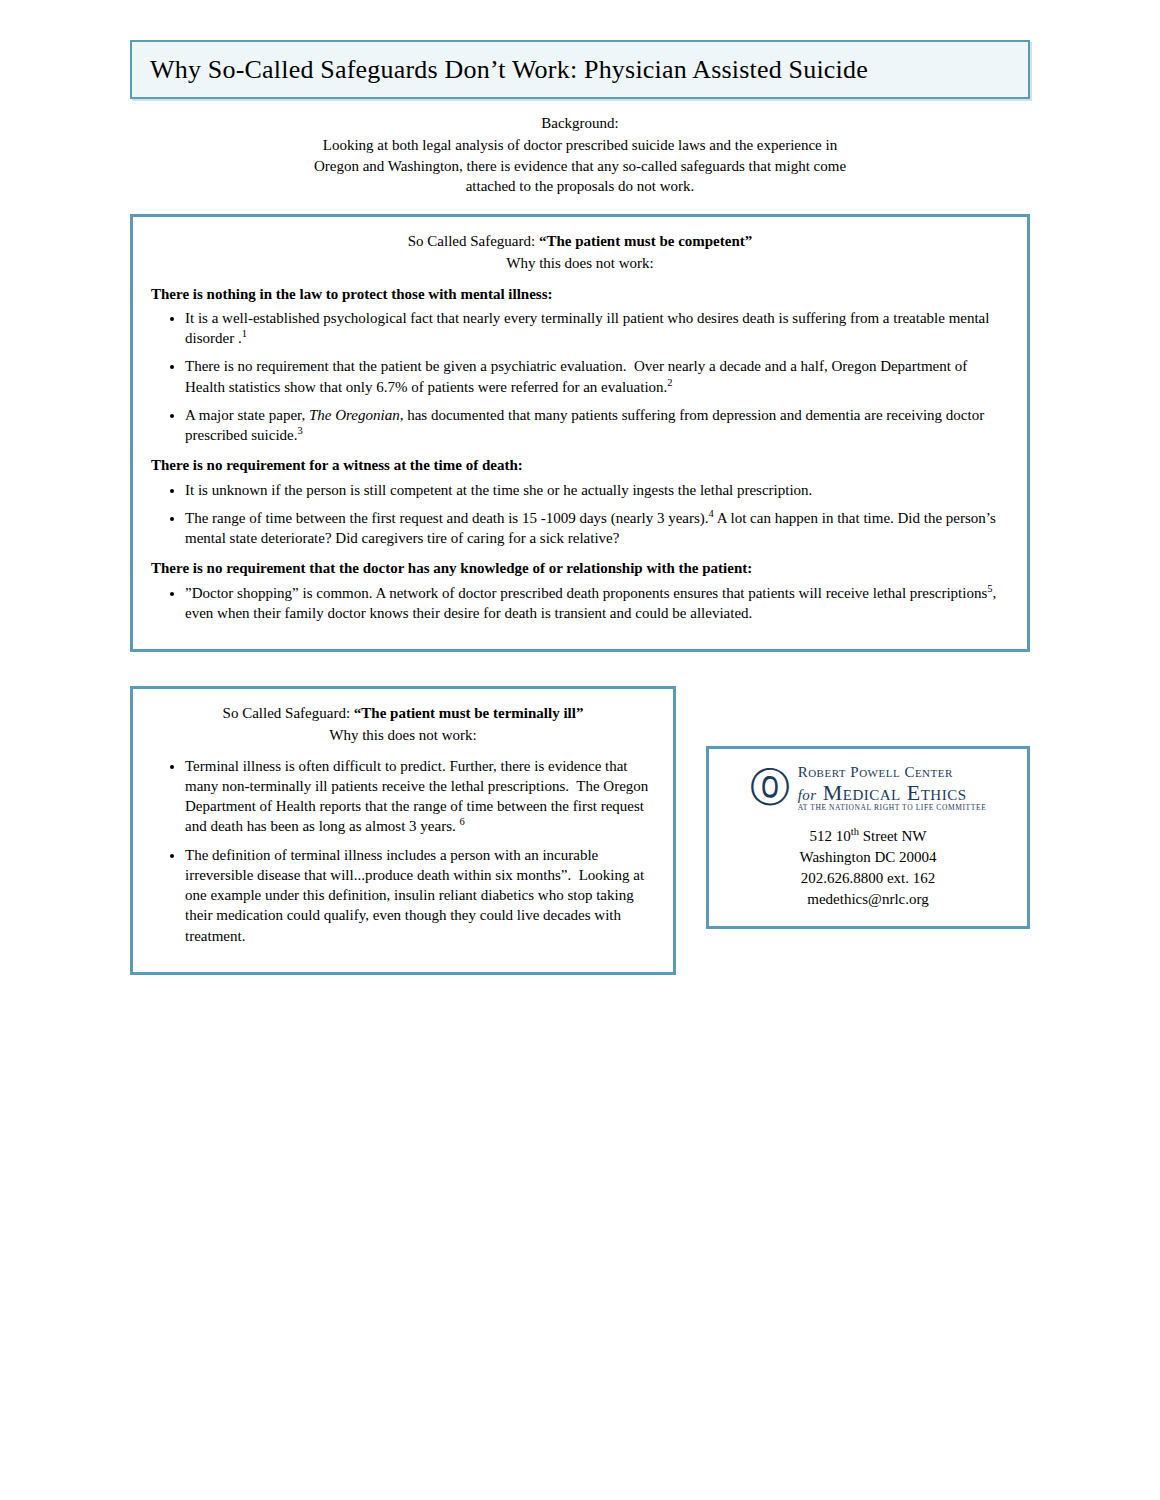Why So-Called Safeguards Don’t Work: Physician Assisted Suicide
Background:
Looking at both legal analysis of doctor prescribed suicide laws and the experience in
Oregon and Washington, there is evidence that any so-called safeguards that might come
attached to the proposals do not work.
So Called Safeguard: “The patient must be competent”
Why this does not work:
There is nothing in the law to protect those with mental illness:
It is a well-established psychological fact that nearly every terminally ill patient who desires death is suffering from a treatable mental disorder .1
There is no requirement that the patient be given a psychiatric evaluation. Over nearly a decade and a half, Oregon Department of Health statistics show that only 6.7% of patients were referred for an evaluation.2
A major state paper, The Oregonian, has documented that many patients suffering from depression and dementia are receiving doctor prescribed suicide.3
There is no requirement for a witness at the time of death:
It is unknown if the person is still competent at the time she or he actually ingests the lethal prescription.
The range of time between the first request and death is 15 -1009 days (nearly 3 years).4 A lot can happen in that time. Did the person’s mental state deteriorate? Did caregivers tire of caring for a sick relative?
There is no requirement that the doctor has any knowledge of or relationship with the patient:
”Doctor shopping” is common. A network of doctor prescribed death proponents ensures that patients will receive lethal prescriptions5, even when their family doctor knows their desire for death is transient and could be alleviated.
So Called Safeguard: “The patient must be terminally ill”
Why this does not work:
Terminal illness is often difficult to predict. Further, there is evidence that many non-terminally ill patients receive the lethal prescriptions. The Oregon Department of Health reports that the range of time between the first request and death has been as long as almost 3 years. 6
The definition of terminal illness includes a person with an incurable irreversible disease that will...produce death within six months”. Looking at one example under this definition, insulin reliant diabetics who stop taking their medication could qualify, even though they could live decades with treatment.
⓪
Robert Powell Center
for Medical Ethics
At the National Right to Life Committee
512 10th Street NW
Washington DC 20004
202.626.8800 ext. 162
medethics@nrlc.org